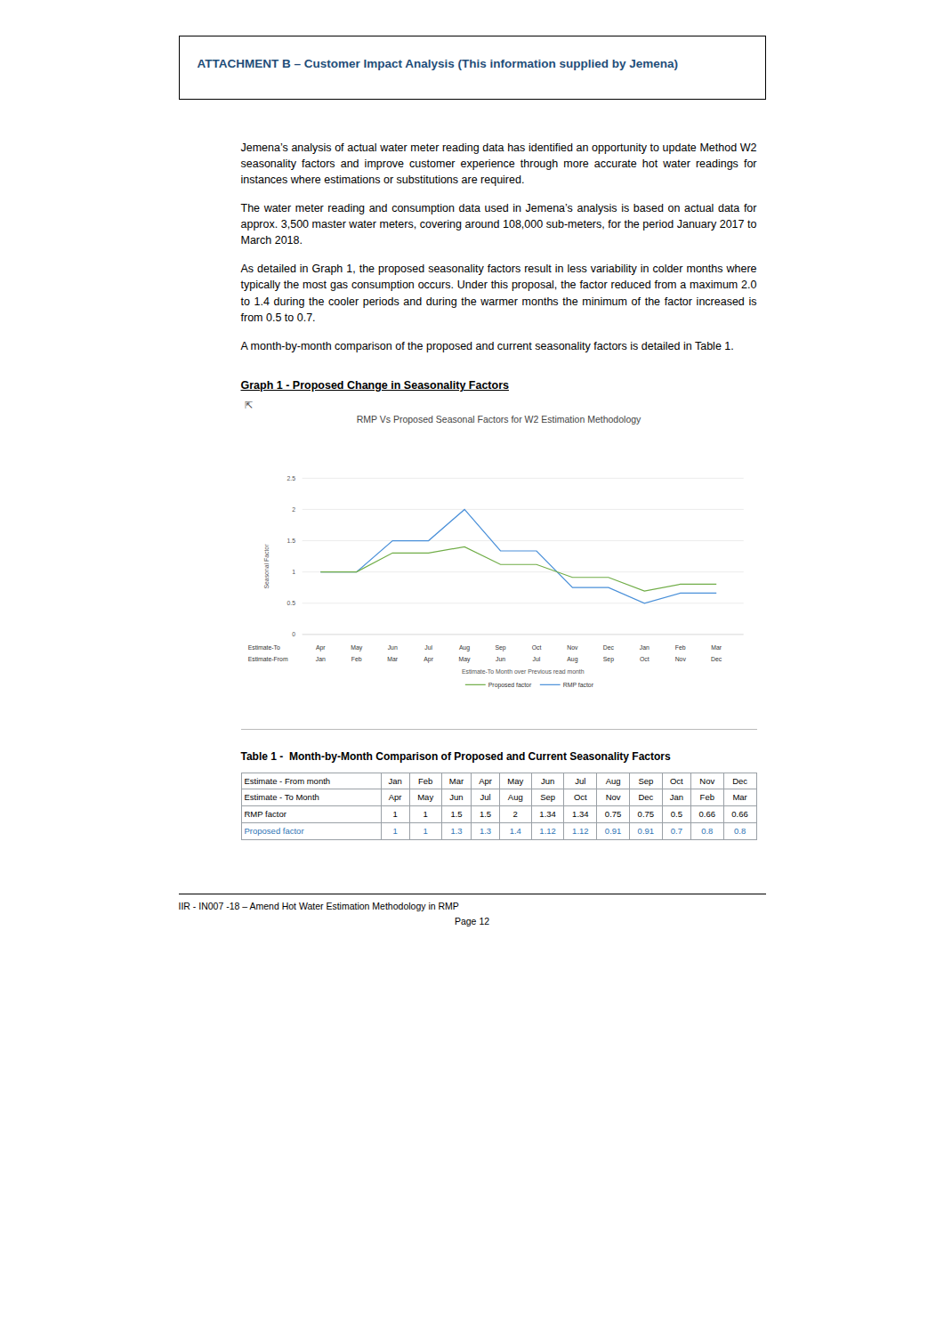ATTACHMENT B – Customer Impact Analysis (This information supplied by Jemena)
Jemena’s analysis of actual water meter reading data has identified an opportunity to update Method W2 seasonality factors and improve customer experience through more accurate hot water readings for instances where estimations or substitutions are required.
The water meter reading and consumption data used in Jemena’s analysis is based on actual data for approx. 3,500 master water meters, covering around 108,000 sub-meters, for the period January 2017 to March 2018.
As detailed in Graph 1, the proposed seasonality factors result in less variability in colder months where typically the most gas consumption occurs. Under this proposal, the factor reduced from a maximum 2.0 to 1.4 during the cooler periods and during the warmer months the minimum of the factor increased is from 0.5 to 0.7.
A month-by-month comparison of the proposed and current seasonality factors is detailed in Table 1.
Graph 1 - Proposed Change in Seasonality Factors
⇱
RMP Vs Proposed Seasonal Factors for W2 Estimation Methodology
2.5 2 1.5 1 0.5 0 Seasonal Factor Estimate-To Estimate-From Apr May Jun Jul Aug Sep Oct Nov Dec Jan Feb Mar Jan Feb Mar Apr May Jun Jul Aug Sep Oct Nov Dec Estimate-To Month over Previous read month Proposed factor RMP factor
Table 1 - Month-by-Month Comparison of Proposed and Current Seasonality Factors
| Estimate - From month | Jan | Feb | Mar | Apr | May | Jun | Jul | Aug | Sep | Oct | Nov | Dec |
| Estimate - To Month | Apr | May | Jun | Jul | Aug | Sep | Oct | Nov | Dec | Jan | Feb | Mar |
| RMP factor | 1 | 1 | 1.5 | 1.5 | 2 | 1.34 | 1.34 | 0.75 | 0.75 | 0.5 | 0.66 | 0.66 |
| Proposed factor | 1 | 1 | 1.3 | 1.3 | 1.4 | 1.12 | 1.12 | 0.91 | 0.91 | 0.7 | 0.8 | 0.8 |
IIR - IN007 -18 – Amend Hot Water Estimation Methodology in RMP
Page 12